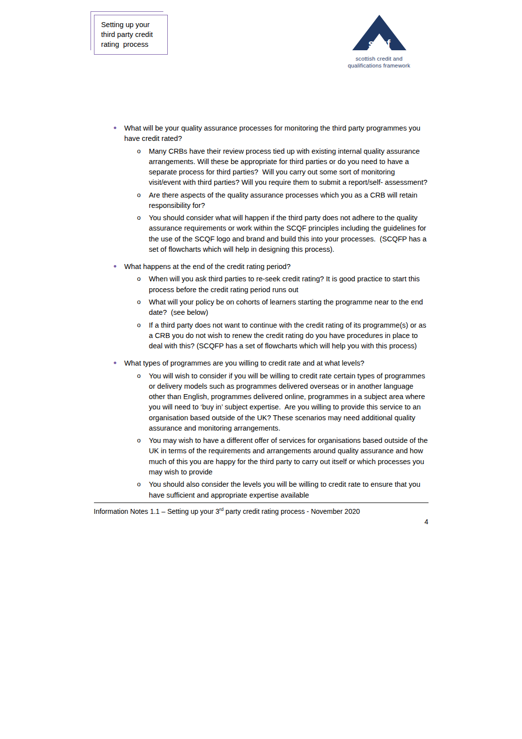Setting up your third party credit rating process
scqf
scottish credit and
qualifications framework
What will be your quality assurance processes for monitoring the third party programmes you have credit rated?
Many CRBs have their review process tied up with existing internal quality assurance arrangements. Will these be appropriate for third parties or do you need to have a separate process for third parties? Will you carry out some sort of monitoring visit/event with third parties? Will you require them to submit a report/self- assessment?
Are there aspects of the quality assurance processes which you as a CRB will retain responsibility for?
You should consider what will happen if the third party does not adhere to the quality assurance requirements or work within the SCQF principles including the guidelines for the use of the SCQF logo and brand and build this into your processes. (SCQFP has a set of flowcharts which will help in designing this process).
What happens at the end of the credit rating period?
When will you ask third parties to re-seek credit rating? It is good practice to start this process before the credit rating period runs out
What will your policy be on cohorts of learners starting the programme near to the end date? (see below)
If a third party does not want to continue with the credit rating of its programme(s) or as a CRB you do not wish to renew the credit rating do you have procedures in place to deal with this? (SCQFP has a set of flowcharts which will help you with this process)
What types of programmes are you willing to credit rate and at what levels?
You will wish to consider if you will be willing to credit rate certain types of programmes or delivery models such as programmes delivered overseas or in another language other than English, programmes delivered online, programmes in a subject area where you will need to ‘buy in’ subject expertise. Are you willing to provide this service to an organisation based outside of the UK? These scenarios may need additional quality assurance and monitoring arrangements.
You may wish to have a different offer of services for organisations based outside of the UK in terms of the requirements and arrangements around quality assurance and how much of this you are happy for the third party to carry out itself or which processes you may wish to provide
You should also consider the levels you will be willing to credit rate to ensure that you have sufficient and appropriate expertise available
Information Notes 1.1 – Setting up your 3rd party credit rating process - November 2020
4